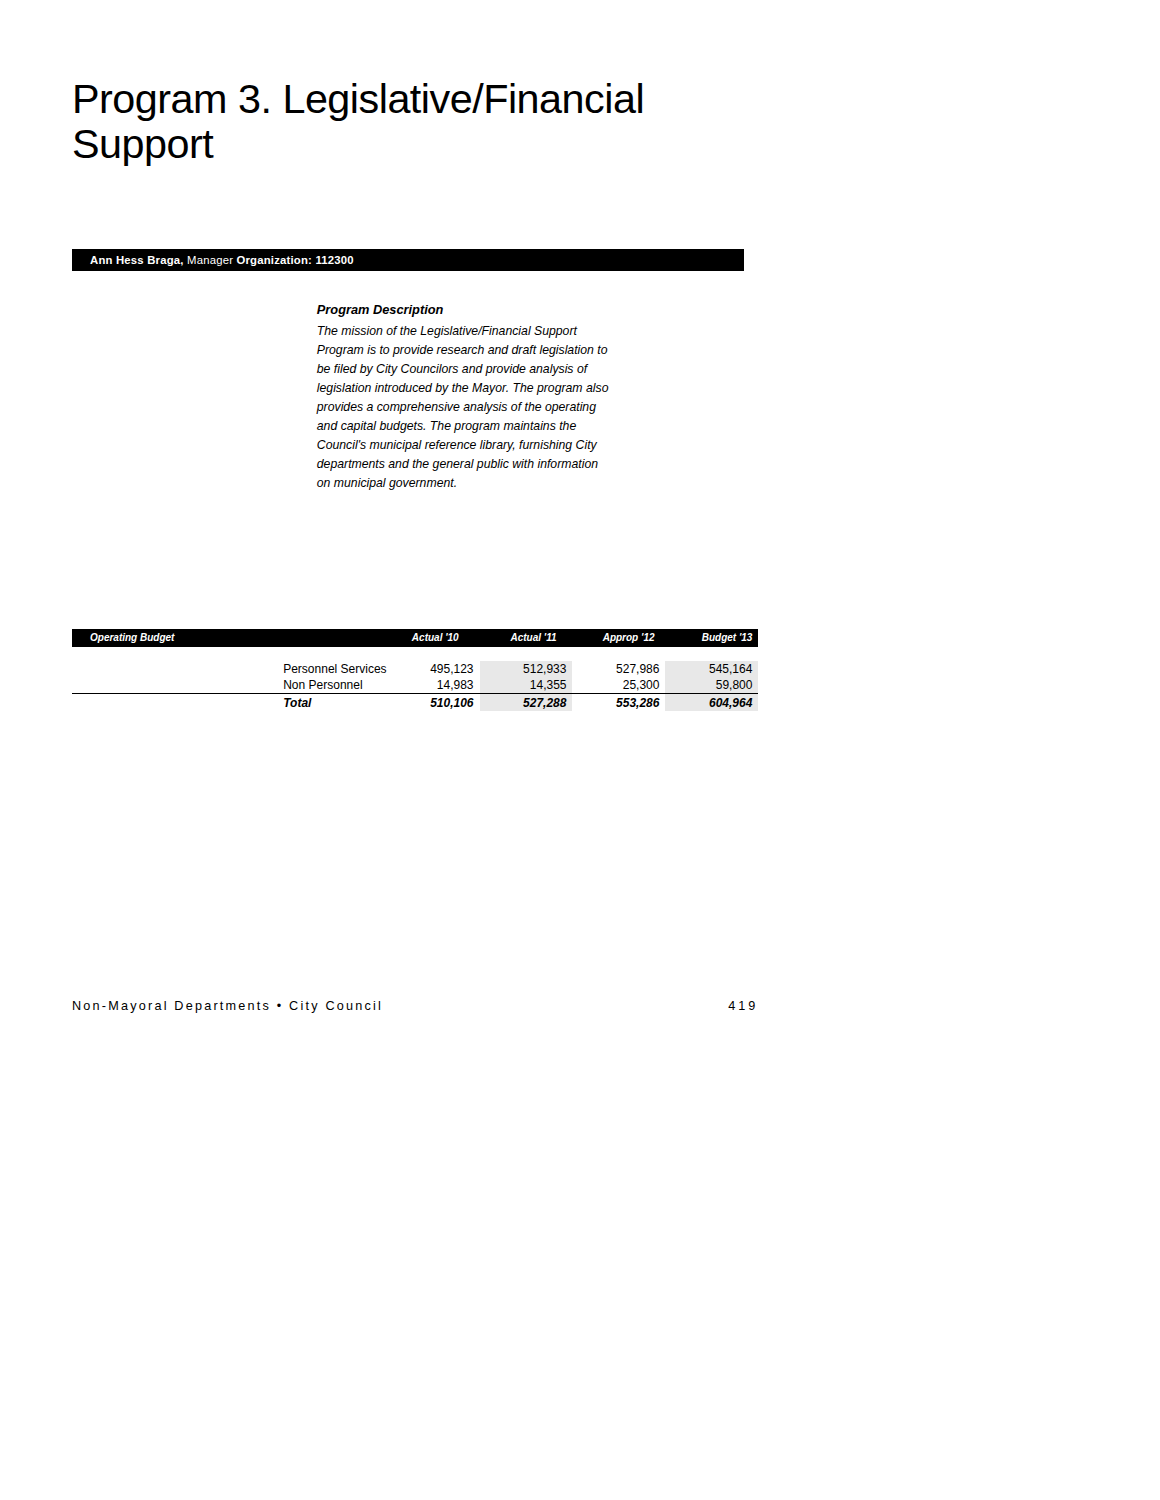Program 3. Legislative/Financial Support
Ann Hess Braga, Manager Organization: 112300
Program Description
The mission of the Legislative/Financial Support Program is to provide research and draft legislation to be filed by City Councilors and provide analysis of legislation introduced by the Mayor. The program also provides a comprehensive analysis of the operating and capital budgets. The program maintains the Council's municipal reference library, furnishing City departments and the general public with information on municipal government.
Operating Budget Actual '10 Actual '11 Approp '12 Budget '13
| Personnel Services | 495,123 | 512,933 | 527,986 | 545,164 |
| Non Personnel | 14,983 | 14,355 | 25,300 | 59,800 |
| Total | 510,106 | 527,288 | 553,286 | 604,964 |
Non-Mayoral Departments • City Council 419